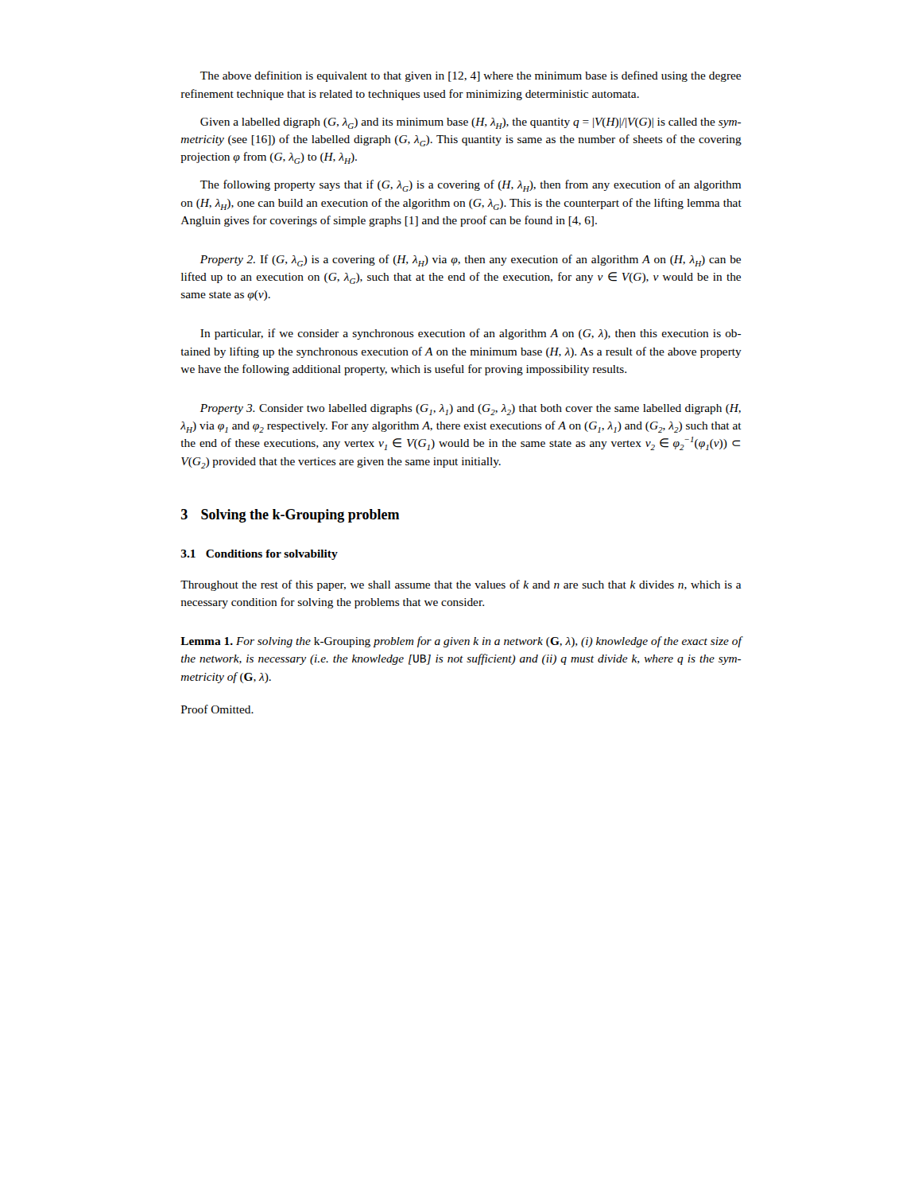The above definition is equivalent to that given in [12, 4] where the minimum base is defined using the degree refinement technique that is related to techniques used for minimizing deterministic automata.
Given a labelled digraph (G, λG) and its minimum base (H, λH), the quantity q = |V(H)|/|V(G)| is called the symmetricity (see [16]) of the labelled digraph (G, λG). This quantity is same as the number of sheets of the covering projection φ from (G, λG) to (H, λH).
The following property says that if (G, λG) is a covering of (H, λH), then from any execution of an algorithm on (H, λH), one can build an execution of the algorithm on (G, λG). This is the counterpart of the lifting lemma that Angluin gives for coverings of simple graphs [1] and the proof can be found in [4, 6].
Property 2. If (G, λG) is a covering of (H, λH) via φ, then any execution of an algorithm A on (H, λH) can be lifted up to an execution on (G, λG), such that at the end of the execution, for any v ∈ V(G), v would be in the same state as φ(v).
In particular, if we consider a synchronous execution of an algorithm A on (G, λ), then this execution is obtained by lifting up the synchronous execution of A on the minimum base (H, λ). As a result of the above property we have the following additional property, which is useful for proving impossibility results.
Property 3. Consider two labelled digraphs (G1, λ1) and (G2, λ2) that both cover the same labelled digraph (H, λH) via φ1 and φ2 respectively. For any algorithm A, there exist executions of A on (G1, λ1) and (G2, λ2) such that at the end of these executions, any vertex v1 ∈ V(G1) would be in the same state as any vertex v2 ∈ φ2−1(φ1(v)) ⊂ V(G2) provided that the vertices are given the same input initially.
3 Solving the k-Grouping problem
3.1 Conditions for solvability
Throughout the rest of this paper, we shall assume that the values of k and n are such that k divides n, which is a necessary condition for solving the problems that we consider.
Lemma 1. For solving the k-Grouping problem for a given k in a network (G, λ), (i) knowledge of the exact size of the network, is necessary (i.e. the knowledge [UB] is not sufficient) and (ii) q must divide k, where q is the symmetricity of (G, λ).
Proof Omitted.